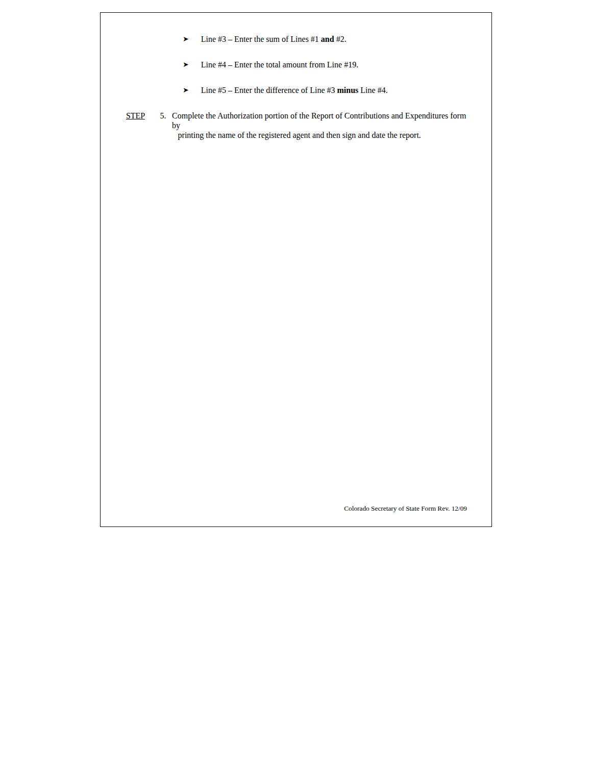Line #3 – Enter the sum of Lines #1 and #2.
Line #4 – Enter the total amount from Line #19.
Line #5 – Enter the difference of Line #3 minus Line #4.
STEP 5. Complete the Authorization portion of the Report of Contributions and Expenditures form by printing the name of the registered agent and then sign and date the report.
Colorado Secretary of State Form Rev. 12/09